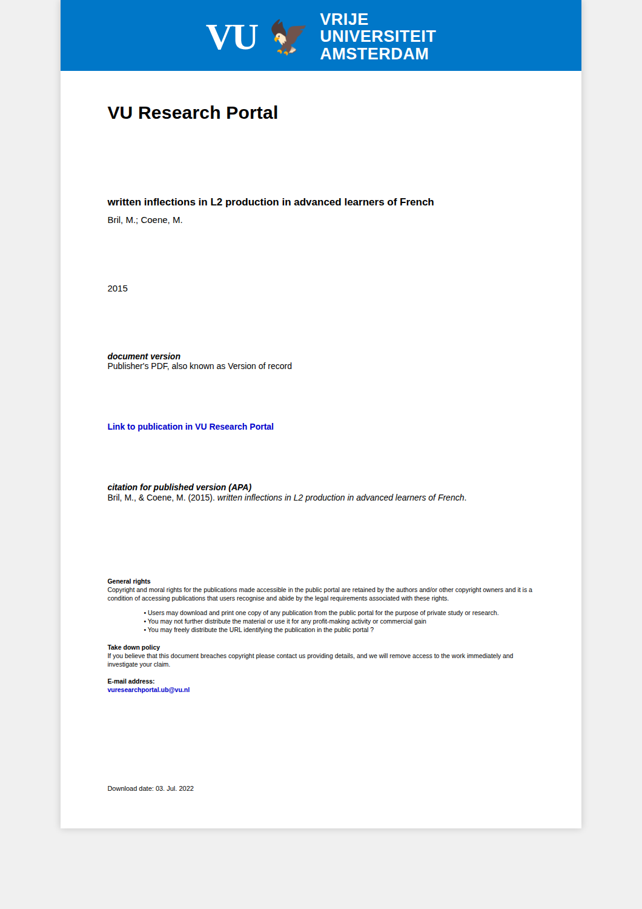VU 🦅 VRIJE
UNIVERSITEIT
AMSTERDAM
VU Research Portal
written inflections in L2 production in advanced learners of French
Bril, M.; Coene, M.
2015
document version
Publisher's PDF, also known as Version of record
Link to publication in VU Research Portal
citation for published version (APA)
Bril, M., & Coene, M. (2015). written inflections in L2 production in advanced learners of French.
General rights
Copyright and moral rights for the publications made accessible in the public portal are retained by the authors and/or other copyright owners and it is a condition of accessing publications that users recognise and abide by the legal requirements associated with these rights.
• Users may download and print one copy of any publication from the public portal for the purpose of private study or research.
• You may not further distribute the material or use it for any profit-making activity or commercial gain
• You may freely distribute the URL identifying the publication in the public portal ?
Take down policy
If you believe that this document breaches copyright please contact us providing details, and we will remove access to the work immediately and investigate your claim.
E-mail address:
vuresearchportal.ub@vu.nl
Download date: 03. Jul. 2022